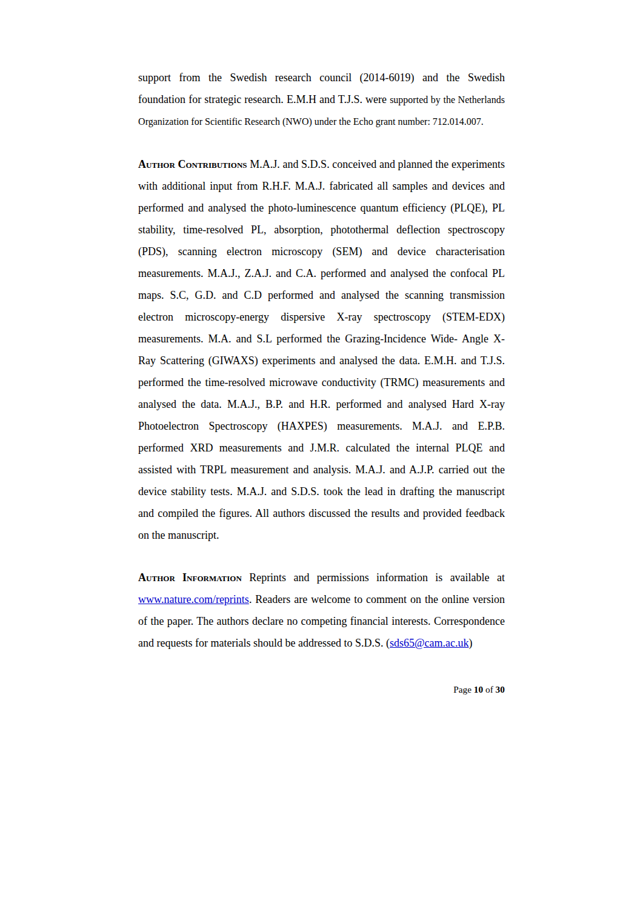support from the Swedish research council (2014-6019) and the Swedish foundation for strategic research. E.M.H and T.J.S. were supported by the Netherlands Organization for Scientific Research (NWO) under the Echo grant number: 712.014.007.
Author Contributions M.A.J. and S.D.S. conceived and planned the experiments with additional input from R.H.F. M.A.J. fabricated all samples and devices and performed and analysed the photo-luminescence quantum efficiency (PLQE), PL stability, time-resolved PL, absorption, photothermal deflection spectroscopy (PDS), scanning electron microscopy (SEM) and device characterisation measurements. M.A.J., Z.A.J. and C.A. performed and analysed the confocal PL maps. S.C, G.D. and C.D performed and analysed the scanning transmission electron microscopy-energy dispersive X-ray spectroscopy (STEM-EDX) measurements. M.A. and S.L performed the Grazing-Incidence Wide- Angle X- Ray Scattering (GIWAXS) experiments and analysed the data. E.M.H. and T.J.S. performed the time-resolved microwave conductivity (TRMC) measurements and analysed the data. M.A.J., B.P. and H.R. performed and analysed Hard X-ray Photoelectron Spectroscopy (HAXPES) measurements. M.A.J. and E.P.B. performed XRD measurements and J.M.R. calculated the internal PLQE and assisted with TRPL measurement and analysis. M.A.J. and A.J.P. carried out the device stability tests. M.A.J. and S.D.S. took the lead in drafting the manuscript and compiled the figures. All authors discussed the results and provided feedback on the manuscript.
Author Information Reprints and permissions information is available at www.nature.com/reprints. Readers are welcome to comment on the online version of the paper. The authors declare no competing financial interests. Correspondence and requests for materials should be addressed to S.D.S. (sds65@cam.ac.uk)
Page 10 of 30